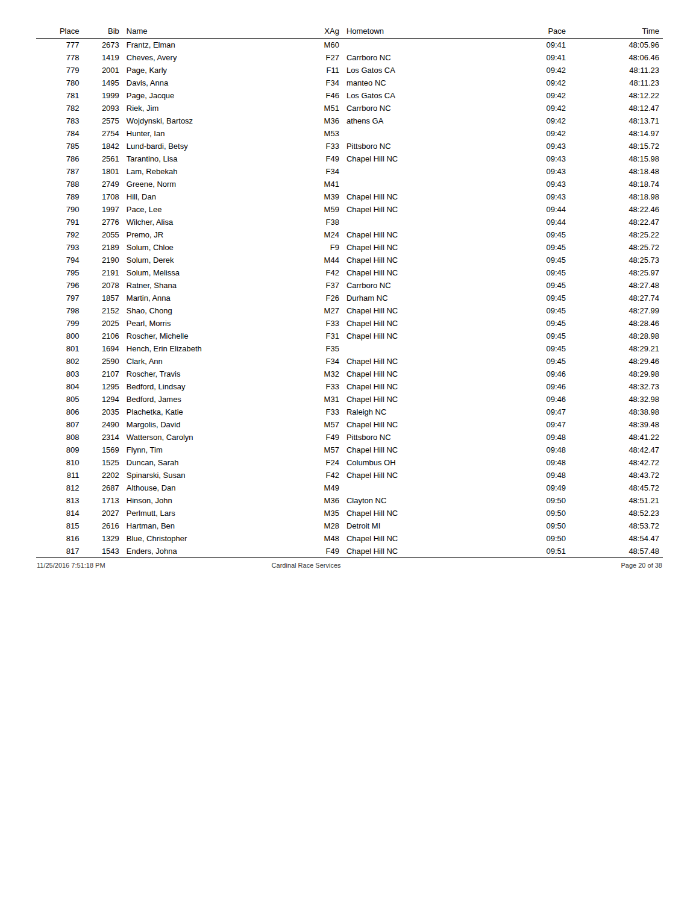| Place | Bib | Name | XAg | Hometown | Pace | Time |
| --- | --- | --- | --- | --- | --- | --- |
| 777 | 2673 | Frantz, Elman | M60 | | 09:41 | 48:05.96 |
| 778 | 1419 | Cheves, Avery | F27 | Carrboro NC | 09:41 | 48:06.46 |
| 779 | 2001 | Page, Karly | F11 | Los Gatos CA | 09:42 | 48:11.23 |
| 780 | 1495 | Davis, Anna | F34 | manteo NC | 09:42 | 48:11.23 |
| 781 | 1999 | Page, Jacque | F46 | Los Gatos CA | 09:42 | 48:12.22 |
| 782 | 2093 | Riek, Jim | M51 | Carrboro NC | 09:42 | 48:12.47 |
| 783 | 2575 | Wojdynski, Bartosz | M36 | athens GA | 09:42 | 48:13.71 |
| 784 | 2754 | Hunter, Ian | M53 | | 09:42 | 48:14.97 |
| 785 | 1842 | Lund-bardi, Betsy | F33 | Pittsboro NC | 09:43 | 48:15.72 |
| 786 | 2561 | Tarantino, Lisa | F49 | Chapel Hill NC | 09:43 | 48:15.98 |
| 787 | 1801 | Lam, Rebekah | F34 | | 09:43 | 48:18.48 |
| 788 | 2749 | Greene, Norm | M41 | | 09:43 | 48:18.74 |
| 789 | 1708 | Hill, Dan | M39 | Chapel Hill NC | 09:43 | 48:18.98 |
| 790 | 1997 | Pace, Lee | M59 | Chapel Hill NC | 09:44 | 48:22.46 |
| 791 | 2776 | Wilcher, Alisa | F38 | | 09:44 | 48:22.47 |
| 792 | 2055 | Premo, JR | M24 | Chapel Hill NC | 09:45 | 48:25.22 |
| 793 | 2189 | Solum, Chloe | F9 | Chapel Hill NC | 09:45 | 48:25.72 |
| 794 | 2190 | Solum, Derek | M44 | Chapel Hill NC | 09:45 | 48:25.73 |
| 795 | 2191 | Solum, Melissa | F42 | Chapel Hill NC | 09:45 | 48:25.97 |
| 796 | 2078 | Ratner, Shana | F37 | Carrboro NC | 09:45 | 48:27.48 |
| 797 | 1857 | Martin, Anna | F26 | Durham NC | 09:45 | 48:27.74 |
| 798 | 2152 | Shao, Chong | M27 | Chapel Hill NC | 09:45 | 48:27.99 |
| 799 | 2025 | Pearl, Morris | F33 | Chapel Hill NC | 09:45 | 48:28.46 |
| 800 | 2106 | Roscher, Michelle | F31 | Chapel Hill NC | 09:45 | 48:28.98 |
| 801 | 1694 | Hench, Erin Elizabeth | F35 | | 09:45 | 48:29.21 |
| 802 | 2590 | Clark, Ann | F34 | Chapel Hill NC | 09:45 | 48:29.46 |
| 803 | 2107 | Roscher, Travis | M32 | Chapel Hill NC | 09:46 | 48:29.98 |
| 804 | 1295 | Bedford, Lindsay | F33 | Chapel Hill NC | 09:46 | 48:32.73 |
| 805 | 1294 | Bedford, James | M31 | Chapel Hill NC | 09:46 | 48:32.98 |
| 806 | 2035 | Plachetka, Katie | F33 | Raleigh NC | 09:47 | 48:38.98 |
| 807 | 2490 | Margolis, David | M57 | Chapel Hill NC | 09:47 | 48:39.48 |
| 808 | 2314 | Watterson, Carolyn | F49 | Pittsboro NC | 09:48 | 48:41.22 |
| 809 | 1569 | Flynn, Tim | M57 | Chapel Hill NC | 09:48 | 48:42.47 |
| 810 | 1525 | Duncan, Sarah | F24 | Columbus OH | 09:48 | 48:42.72 |
| 811 | 2202 | Spinarski, Susan | F42 | Chapel Hill NC | 09:48 | 48:43.72 |
| 812 | 2687 | Althouse, Dan | M49 | | 09:49 | 48:45.72 |
| 813 | 1713 | Hinson, John | M36 | Clayton NC | 09:50 | 48:51.21 |
| 814 | 2027 | Perlmutt, Lars | M35 | Chapel Hill NC | 09:50 | 48:52.23 |
| 815 | 2616 | Hartman, Ben | M28 | Detroit MI | 09:50 | 48:53.72 |
| 816 | 1329 | Blue, Christopher | M48 | Chapel Hill NC | 09:50 | 48:54.47 |
| 817 | 1543 | Enders, Johna | F49 | Chapel Hill NC | 09:51 | 48:57.48 |
| 11/25/2016 7:51:18 PM | Cardinal Race Services | Page 20 of 38 |